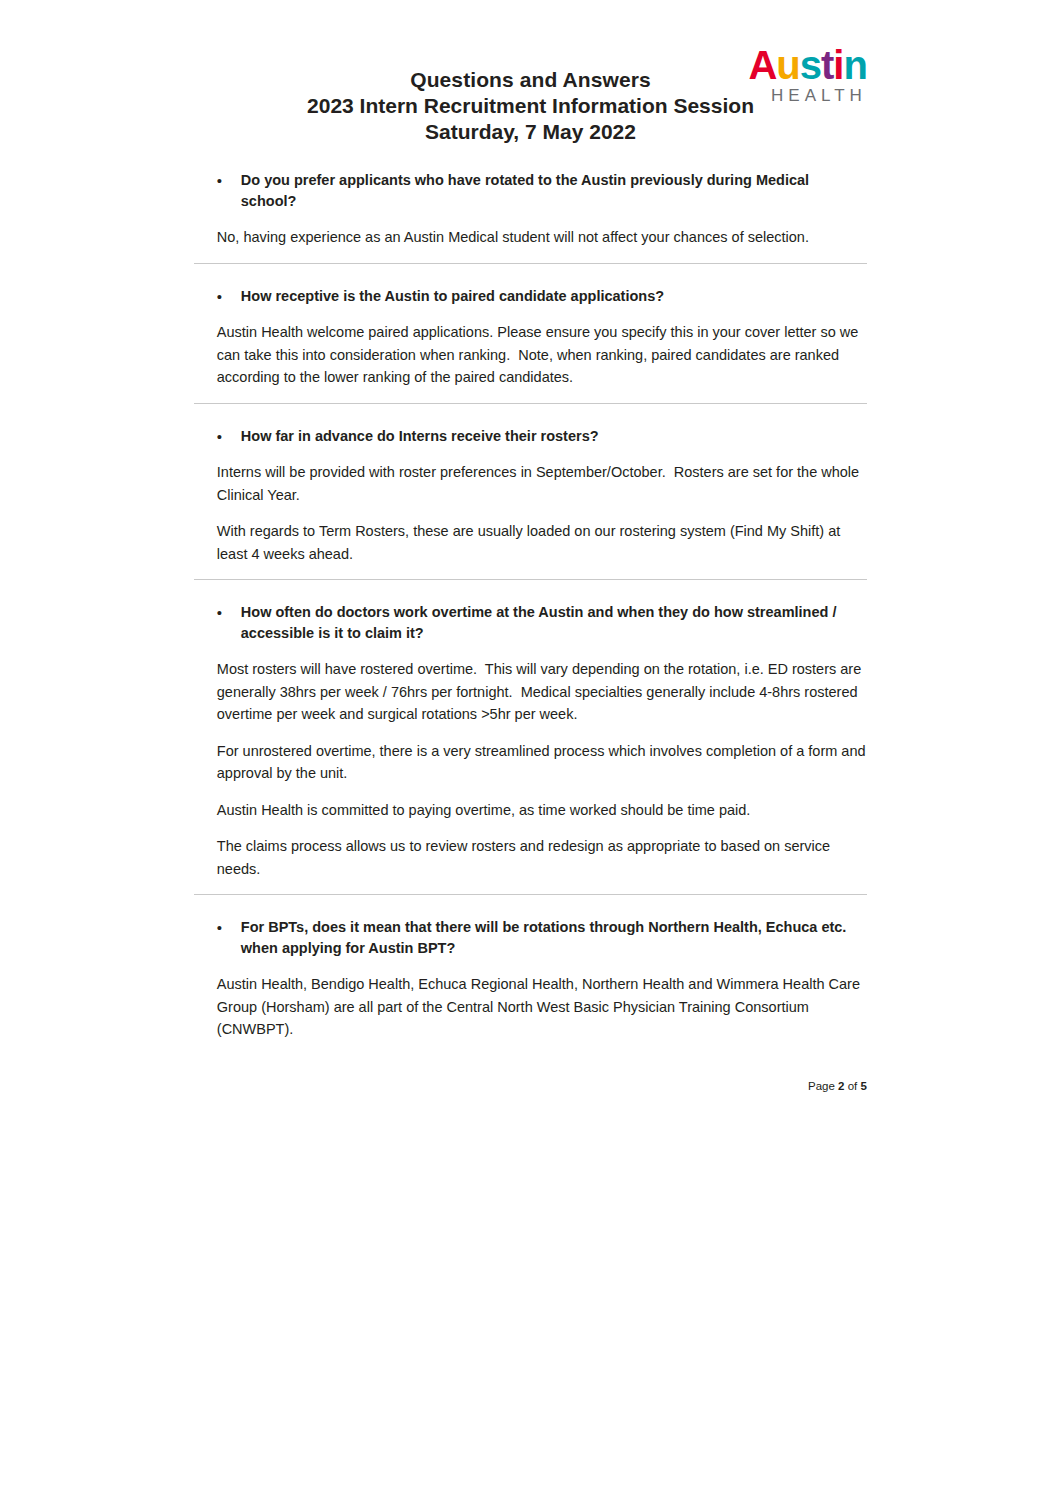Austin
HEALTH
Questions and Answers
2023 Intern Recruitment Information Session
Saturday, 7 May 2022
• Do you prefer applicants who have rotated to the Austin previously during Medical school?
No, having experience as an Austin Medical student will not affect your chances of selection.
• How receptive is the Austin to paired candidate applications?
Austin Health welcome paired applications. Please ensure you specify this in your cover letter so we can take this into consideration when ranking. Note, when ranking, paired candidates are ranked according to the lower ranking of the paired candidates.
• How far in advance do Interns receive their rosters?
Interns will be provided with roster preferences in September/October. Rosters are set for the whole Clinical Year.
With regards to Term Rosters, these are usually loaded on our rostering system (Find My Shift) at least 4 weeks ahead.
• How often do doctors work overtime at the Austin and when they do how streamlined / accessible is it to claim it?
Most rosters will have rostered overtime. This will vary depending on the rotation, i.e. ED rosters are generally 38hrs per week / 76hrs per fortnight. Medical specialties generally include 4-8hrs rostered overtime per week and surgical rotations >5hr per week.
For unrostered overtime, there is a very streamlined process which involves completion of a form and approval by the unit.
Austin Health is committed to paying overtime, as time worked should be time paid.
The claims process allows us to review rosters and redesign as appropriate to based on service needs.
• For BPTs, does it mean that there will be rotations through Northern Health, Echuca etc. when applying for Austin BPT?
Austin Health, Bendigo Health, Echuca Regional Health, Northern Health and Wimmera Health Care Group (Horsham) are all part of the Central North West Basic Physician Training Consortium (CNWBPT).
Page 2 of 5